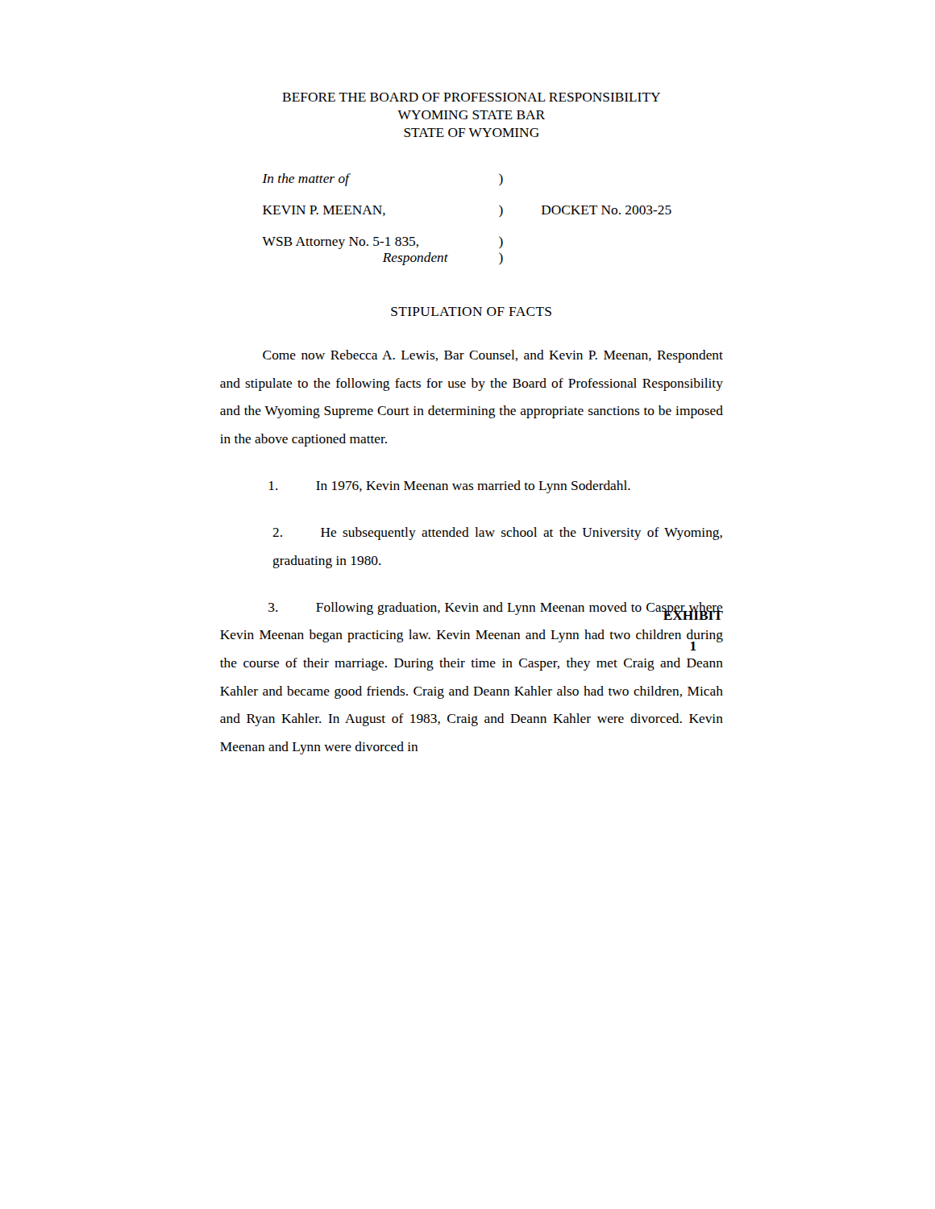BEFORE THE BOARD OF PROFESSIONAL RESPONSIBILITY
WYOMING STATE BAR
STATE OF WYOMING
| In the matter of | ) | |
| KEVIN P. MEENAN, | ) | DOCKET No. 2003-25 |
| WSB Attorney No. 5-1 835, Respondent | ) ) | |
STIPULATION OF FACTS
Come now Rebecca A. Lewis, Bar Counsel, and Kevin P. Meenan, Respondent and stipulate to the following facts for use by the Board of Professional Responsibility and the Wyoming Supreme Court in determining the appropriate sanctions to be imposed in the above captioned matter.
1. In 1976, Kevin Meenan was married to Lynn Soderdahl.
2. He subsequently attended law school at the University of Wyoming, graduating in 1980.
3. Following graduation, Kevin and Lynn Meenan moved to Casper where Kevin Meenan began practicing law. Kevin Meenan and Lynn had two children during the course of their marriage. During their time in Casper, they met Craig and Deann Kahler and became good friends. Craig and Deann Kahler also had two children, Micah and Ryan Kahler. In August of 1983, Craig and Deann Kahler were divorced. Kevin Meenan and Lynn were divorced in
EXHIBIT 1